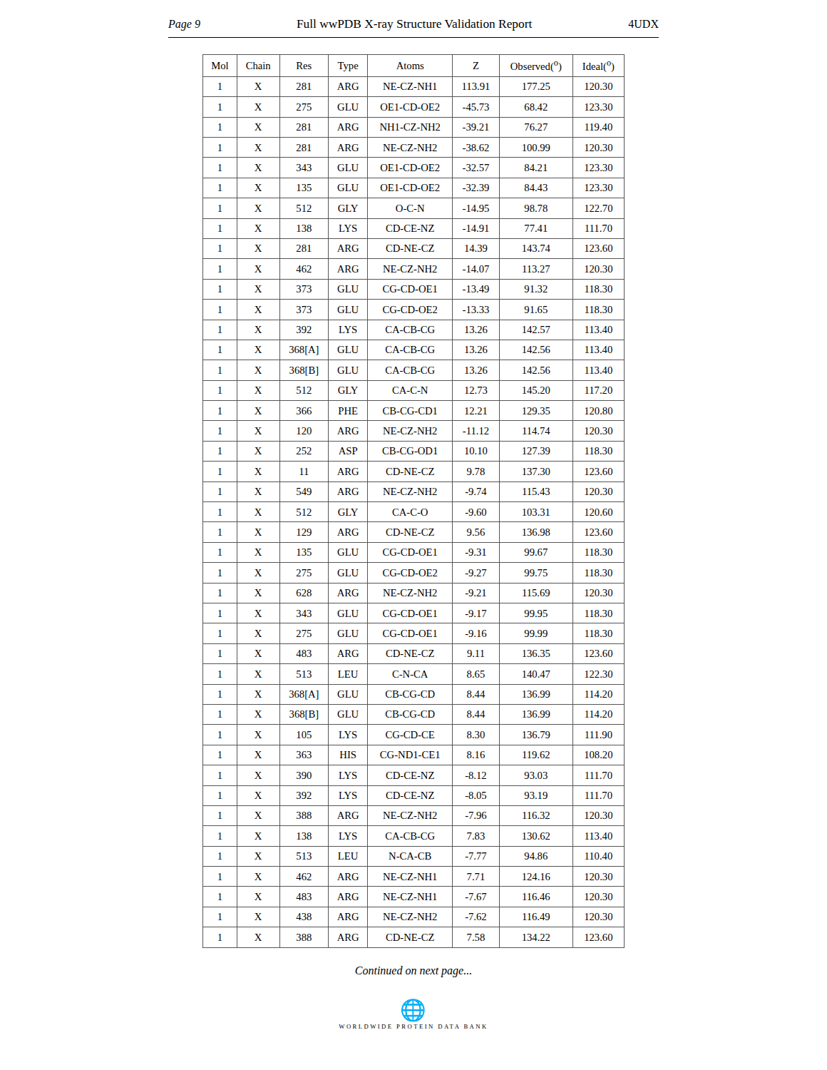Page 9
Full wwPDB X-ray Structure Validation Report
4UDX
| Mol | Chain | Res | Type | Atoms | Z | Observed( o ) | Ideal( o ) |
| --- | --- | --- | --- | --- | --- | --- | --- |
| 1 | X | 281 | ARG | NE-CZ-NH1 | 113.91 | 177.25 | 120.30 |
| 1 | X | 275 | GLU | OE1-CD-OE2 | -45.73 | 68.42 | 123.30 |
| 1 | X | 281 | ARG | NH1-CZ-NH2 | -39.21 | 76.27 | 119.40 |
| 1 | X | 281 | ARG | NE-CZ-NH2 | -38.62 | 100.99 | 120.30 |
| 1 | X | 343 | GLU | OE1-CD-OE2 | -32.57 | 84.21 | 123.30 |
| 1 | X | 135 | GLU | OE1-CD-OE2 | -32.39 | 84.43 | 123.30 |
| 1 | X | 512 | GLY | O-C-N | -14.95 | 98.78 | 122.70 |
| 1 | X | 138 | LYS | CD-CE-NZ | -14.91 | 77.41 | 111.70 |
| 1 | X | 281 | ARG | CD-NE-CZ | 14.39 | 143.74 | 123.60 |
| 1 | X | 462 | ARG | NE-CZ-NH2 | -14.07 | 113.27 | 120.30 |
| 1 | X | 373 | GLU | CG-CD-OE1 | -13.49 | 91.32 | 118.30 |
| 1 | X | 373 | GLU | CG-CD-OE2 | -13.33 | 91.65 | 118.30 |
| 1 | X | 392 | LYS | CA-CB-CG | 13.26 | 142.57 | 113.40 |
| 1 | X | 368[A] | GLU | CA-CB-CG | 13.26 | 142.56 | 113.40 |
| 1 | X | 368[B] | GLU | CA-CB-CG | 13.26 | 142.56 | 113.40 |
| 1 | X | 512 | GLY | CA-C-N | 12.73 | 145.20 | 117.20 |
| 1 | X | 366 | PHE | CB-CG-CD1 | 12.21 | 129.35 | 120.80 |
| 1 | X | 120 | ARG | NE-CZ-NH2 | -11.12 | 114.74 | 120.30 |
| 1 | X | 252 | ASP | CB-CG-OD1 | 10.10 | 127.39 | 118.30 |
| 1 | X | 11 | ARG | CD-NE-CZ | 9.78 | 137.30 | 123.60 |
| 1 | X | 549 | ARG | NE-CZ-NH2 | -9.74 | 115.43 | 120.30 |
| 1 | X | 512 | GLY | CA-C-O | -9.60 | 103.31 | 120.60 |
| 1 | X | 129 | ARG | CD-NE-CZ | 9.56 | 136.98 | 123.60 |
| 1 | X | 135 | GLU | CG-CD-OE1 | -9.31 | 99.67 | 118.30 |
| 1 | X | 275 | GLU | CG-CD-OE2 | -9.27 | 99.75 | 118.30 |
| 1 | X | 628 | ARG | NE-CZ-NH2 | -9.21 | 115.69 | 120.30 |
| 1 | X | 343 | GLU | CG-CD-OE1 | -9.17 | 99.95 | 118.30 |
| 1 | X | 275 | GLU | CG-CD-OE1 | -9.16 | 99.99 | 118.30 |
| 1 | X | 483 | ARG | CD-NE-CZ | 9.11 | 136.35 | 123.60 |
| 1 | X | 513 | LEU | C-N-CA | 8.65 | 140.47 | 122.30 |
| 1 | X | 368[A] | GLU | CB-CG-CD | 8.44 | 136.99 | 114.20 |
| 1 | X | 368[B] | GLU | CB-CG-CD | 8.44 | 136.99 | 114.20 |
| 1 | X | 105 | LYS | CG-CD-CE | 8.30 | 136.79 | 111.90 |
| 1 | X | 363 | HIS | CG-ND1-CE1 | 8.16 | 119.62 | 108.20 |
| 1 | X | 390 | LYS | CD-CE-NZ | -8.12 | 93.03 | 111.70 |
| 1 | X | 392 | LYS | CD-CE-NZ | -8.05 | 93.19 | 111.70 |
| 1 | X | 388 | ARG | NE-CZ-NH2 | -7.96 | 116.32 | 120.30 |
| 1 | X | 138 | LYS | CA-CB-CG | 7.83 | 130.62 | 113.40 |
| 1 | X | 513 | LEU | N-CA-CB | -7.77 | 94.86 | 110.40 |
| 1 | X | 462 | ARG | NE-CZ-NH1 | 7.71 | 124.16 | 120.30 |
| 1 | X | 483 | ARG | NE-CZ-NH1 | -7.67 | 116.46 | 120.30 |
| 1 | X | 438 | ARG | NE-CZ-NH2 | -7.62 | 116.49 | 120.30 |
| 1 | X | 388 | ARG | CD-NE-CZ | 7.58 | 134.22 | 123.60 |
Continued on next page...
🌐
Worldwide Protein Data Bank